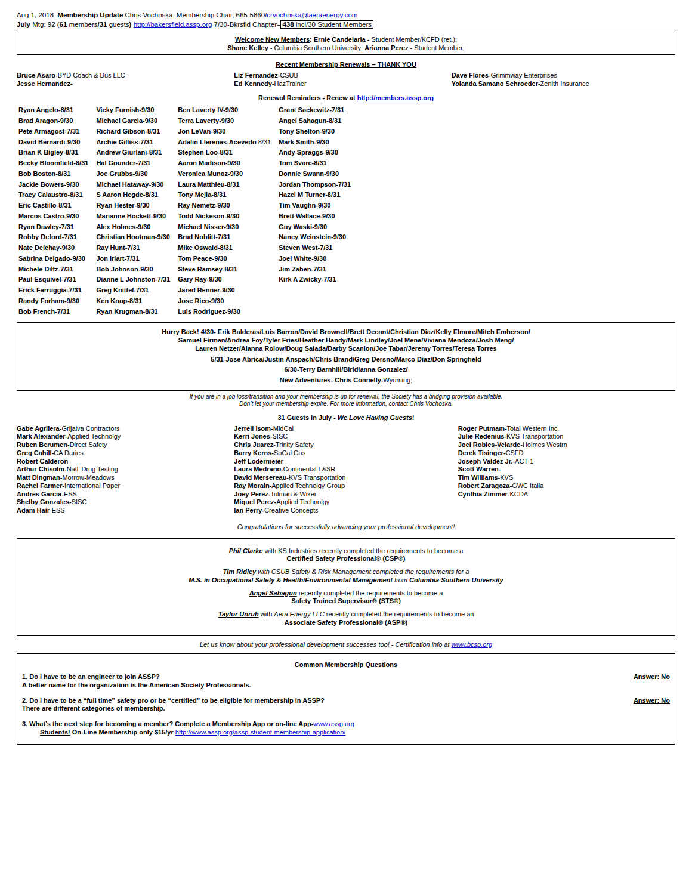Aug 1, 2018–Membership Update Chris Vochoska, Membership Chair, 665-5860/crvochoska@aeraenergy.com
July Mtg: 92 (61 members/31 guests) http://bakersfield.assp.org 7/30-Bkrsfld Chapter–438 incl/30 Student Members
Welcome New Members: Ernie Candelaria - Student Member/KCFD (ret.);
Shane Kelley - Columbia Southern University; Arianna Perez - Student Member;
Recent Membership Renewals – THANK YOU
| Bruce Asaro- BYD Coach & Bus LLC | Liz Fernandez- CSUB | Dave Flores- Grimmway Enterprises |
| Jesse Hernandez- | Ed Kennedy- HazTrainer | Yolanda Samano Schroeder- Zenith Insurance |
Renewal Reminders - Renew at http://members.assp.org
| Ryan Angelo-8/31 | Vicky Furnish-9/30 | Ben Laverty IV-9/30 | Grant Sackewitz-7/31 |
| Brad Aragon-9/30 | Michael Garcia-9/30 | Terra Laverty-9/30 | Angel Sahagun-8/31 |
| Pete Armagost-7/31 | Richard Gibson-8/31 | Jon LeVan-9/30 | Tony Shelton-9/30 |
| David Bernardi-9/30 | Archie Gilliss-7/31 | Adalin Llerenas-Acevedo 8/31 | Mark Smith-9/30 |
| Brian K Bigley-8/31 | Andrew Giurlani-8/31 | Stephen Loo-8/31 | Andy Spraggs-9/30 |
| Becky Bloomfield-8/31 | Hal Gounder-7/31 | Aaron Madison-9/30 | Tom Svare-8/31 |
| Bob Boston-8/31 | Joe Grubbs-9/30 | Veronica Munoz-9/30 | Donnie Swann-9/30 |
| Jackie Bowers-9/30 | Michael Hataway-9/30 | Laura Matthieu-8/31 | Jordan Thompson-7/31 |
| Tracy Calaustro-8/31 | S Aaron Hegde-8/31 | Tony Mejia-8/31 | Hazel M Turner-8/31 |
| Eric Castillo-8/31 | Ryan Hester-9/30 | Ray Nemetz-9/30 | Tim Vaughn-9/30 |
| Marcos Castro-9/30 | Marianne Hockett-9/30 | Todd Nickeson-9/30 | Brett Wallace-9/30 |
| Ryan Dawley-7/31 | Alex Holmes-9/30 | Michael Nisser-9/30 | Guy Waski-9/30 |
| Robby Deford-7/31 | Christian Hootman-9/30 | Brad Noblitt-7/31 | Nancy Weinstein-9/30 |
| Nate Delehay-9/30 | Ray Hunt-7/31 | Mike Oswald-8/31 | Steven West-7/31 |
| Sabrina Delgado-9/30 | Jon Iriart-7/31 | Tom Peace-9/30 | Joel White-9/30 |
| Michele Diltz-7/31 | Bob Johnson-9/30 | Steve Ramsey-8/31 | Jim Zaben-7/31 |
| Paul Esquivel-7/31 | Dianne L Johnston-7/31 | Gary Ray-9/30 | Kirk A Zwicky-7/31 |
| Erick Farruggia-7/31 | Greg Knittel-7/31 | Jared Renner-9/30 | |
| Randy Forham-9/30 | Ken Koop-8/31 | Jose Rico-9/30 | |
| Bob French-7/31 | Ryan Krugman-8/31 | Luis Rodriguez-9/30 | |
Hurry Back! 4/30- Erik Balderas/Luis Barron/David Brownell/Brett Decant/Christian Diaz/Kelly Elmore/Mitch Emberson/
Samuel Firman/Andrea Foy/Tyler Fries/Heather Handy/Mark Lindley/Joel Mena/Viviana Mendoza/Josh Meng/
Lauren Netzer/Alanna Rolow/Doug Salada/Darby Scanlon/Joe Tabar/Jeremy Torres/Teresa Torres
5/31-Jose Abrica/Justin Anspach/Chris Brand/Greg Dersno/Marco Diaz/Don Springfield
6/30-Terry Barnhill/Biridianna Gonzalez/
New Adventures- Chris Connelly-Wyoming;
If you are in a job loss/transition and your membership is up for renewal, the Society has a bridging provision available.
Don’t let your membership expire. For more information, contact Chris Vochoska.
31 Guests in July - We Love Having Guests!
| Gabe Agrilera- Grijalva Contractors Mark Alexander- Applied Technolgy Ruben Berumen- Direct Safety Greg Cahill- CA Daries Robert Calderon Arthur Chisolm- Natl’ Drug Testing Matt Dingman- Morrow-Meadows Rachel Farmer- International Paper Andres Garcia- ESS Shelby Gonzales- SISC Adam Hair -ESS | Jerrell Isom- MidCal Kerri Jones- SISC Chris Juarez -Trinity Safety Barry Kerns- SoCal Gas Jeff Lodermeier Laura Medrano- Continental L&SR David Mersereau- KVS Transportation Ray Morain- Applied Technolgy Group Joey Perez- Tolman & Wiker Miquel Perez- Applied Technolgy Ian Perry- Creative Concepts | Roger Putmam- Total Western Inc. Julie Redenius- KVS Transportation Joel Robles-Velarde -Holmes Westrn Derek Tisinger- CSFD Joseph Valdez Jr.- ACT-1 Scott Warren- Tim Williams- KVS Robert Zaragoza- GWC Italia Cynthia Zimmer- KCDA |
Congratulations for successfully advancing your professional development!
Phil Clarke with KS Industries recently completed the requirements to become a
Certified Safety Professional® (CSP®)
Tim Ridley with CSUB Safety & Risk Management completed the requirements for a
M.S. in Occupational Safety & Health/Environmental Management from Columbia Southern University
Angel Sahagun recently completed the requirements to become a
Safety Trained Supervisor® (STS®)
Taylor Unruh with Aera Energy LLC recently completed the requirements to become an
Associate Safety Professional® (ASP®)
Let us know about your professional development successes too! - Certification info at www.bcsp.org
Common Membership Questions
Answer: No 1. Do I have to be an engineer to join ASSP?
A better name for the organization is the American Society Professionals.
Answer: No 2. Do I have to be a “full time” safety pro or be “certified” to be eligible for membership in ASSP?
There are different categories of membership.
3. What’s the next step for becoming a member? Complete a Membership App or on-line App-www.assp.org
Students! On-Line Membership only $15/yr http://www.assp.org/assp-student-membership-application/